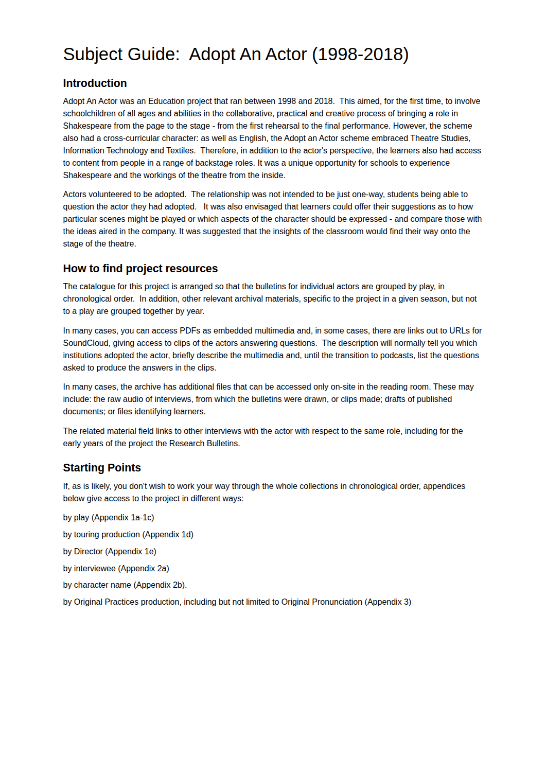Subject Guide: Adopt An Actor (1998-2018)
Introduction
Adopt An Actor was an Education project that ran between 1998 and 2018. This aimed, for the first time, to involve schoolchildren of all ages and abilities in the collaborative, practical and creative process of bringing a role in Shakespeare from the page to the stage - from the first rehearsal to the final performance. However, the scheme also had a cross-curricular character: as well as English, the Adopt an Actor scheme embraced Theatre Studies, Information Technology and Textiles. Therefore, in addition to the actor's perspective, the learners also had access to content from people in a range of backstage roles. It was a unique opportunity for schools to experience Shakespeare and the workings of the theatre from the inside.
Actors volunteered to be adopted. The relationship was not intended to be just one-way, students being able to question the actor they had adopted. It was also envisaged that learners could offer their suggestions as to how particular scenes might be played or which aspects of the character should be expressed - and compare those with the ideas aired in the company. It was suggested that the insights of the classroom would find their way onto the stage of the theatre.
How to find project resources
The catalogue for this project is arranged so that the bulletins for individual actors are grouped by play, in chronological order. In addition, other relevant archival materials, specific to the project in a given season, but not to a play are grouped together by year.
In many cases, you can access PDFs as embedded multimedia and, in some cases, there are links out to URLs for SoundCloud, giving access to clips of the actors answering questions. The description will normally tell you which institutions adopted the actor, briefly describe the multimedia and, until the transition to podcasts, list the questions asked to produce the answers in the clips.
In many cases, the archive has additional files that can be accessed only on-site in the reading room. These may include: the raw audio of interviews, from which the bulletins were drawn, or clips made; drafts of published documents; or files identifying learners.
The related material field links to other interviews with the actor with respect to the same role, including for the early years of the project the Research Bulletins.
Starting Points
If, as is likely, you don't wish to work your way through the whole collections in chronological order, appendices below give access to the project in different ways:
by play (Appendix 1a-1c)
by touring production (Appendix 1d)
by Director (Appendix 1e)
by interviewee (Appendix 2a)
by character name (Appendix 2b).
by Original Practices production, including but not limited to Original Pronunciation (Appendix 3)